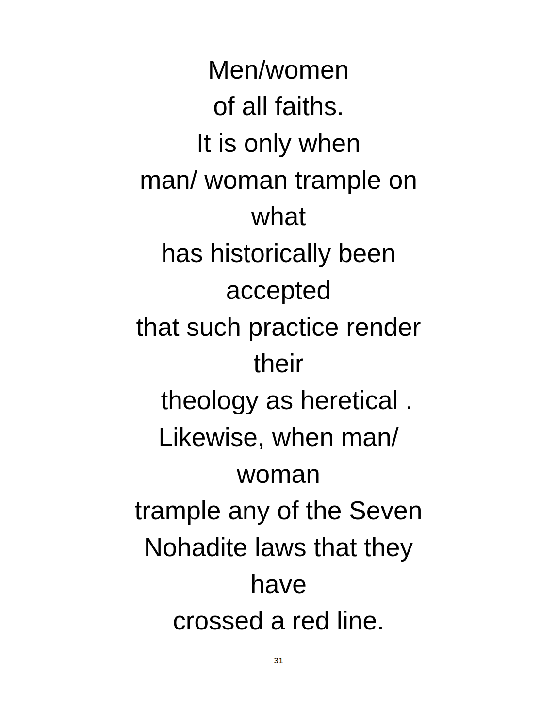Men/women
of all faiths.
It is only when
man/ woman trample on what
has historically been accepted
that such practice render their
theology as heretical .
Likewise, when man/ woman
trample any of the Seven
Nohadite laws that they have
crossed a red line.
31